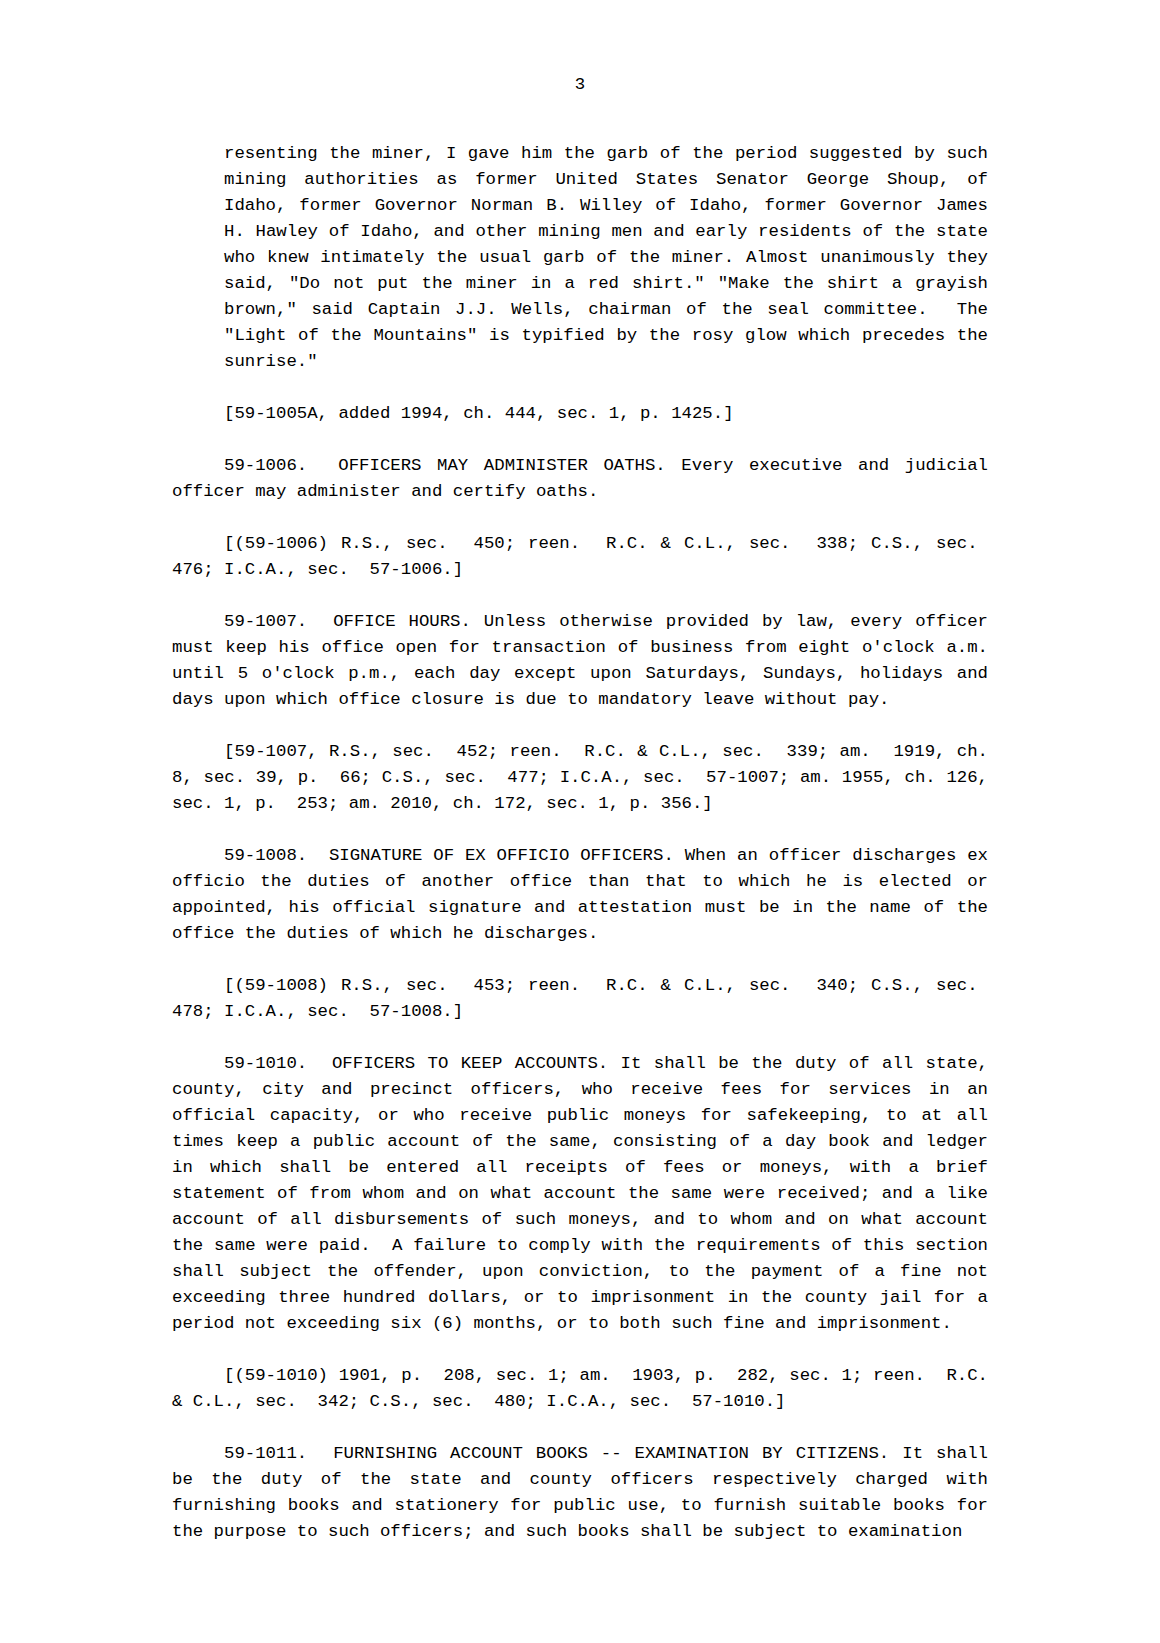3
resenting the miner, I gave him the garb of the period suggested by such mining authorities as former United States Senator George Shoup, of Idaho, former Governor Norman B. Willey of Idaho, former Governor James H. Hawley of Idaho, and other mining men and early residents of the state who knew intimately the usual garb of the miner. Almost unanimously they said, "Do not put the miner in a red shirt." "Make the shirt a grayish brown," said Captain J.J. Wells, chairman of the seal committee. The "Light of the Mountains" is typified by the rosy glow which precedes the sunrise."
[59-1005A, added 1994, ch. 444, sec. 1, p. 1425.]
59-1006. OFFICERS MAY ADMINISTER OATHS. Every executive and judicial officer may administer and certify oaths.
[(59-1006) R.S., sec. 450; reen. R.C. & C.L., sec. 338; C.S., sec. 476; I.C.A., sec. 57-1006.]
59-1007. OFFICE HOURS. Unless otherwise provided by law, every officer must keep his office open for transaction of business from eight o'clock a.m. until 5 o'clock p.m., each day except upon Saturdays, Sundays, holidays and days upon which office closure is due to mandatory leave without pay.
[59-1007, R.S., sec. 452; reen. R.C. & C.L., sec. 339; am. 1919, ch. 8, sec. 39, p. 66; C.S., sec. 477; I.C.A., sec. 57-1007; am. 1955, ch. 126, sec. 1, p. 253; am. 2010, ch. 172, sec. 1, p. 356.]
59-1008. SIGNATURE OF EX OFFICIO OFFICERS. When an officer discharges ex officio the duties of another office than that to which he is elected or appointed, his official signature and attestation must be in the name of the office the duties of which he discharges.
[(59-1008) R.S., sec. 453; reen. R.C. & C.L., sec. 340; C.S., sec. 478; I.C.A., sec. 57-1008.]
59-1010. OFFICERS TO KEEP ACCOUNTS. It shall be the duty of all state, county, city and precinct officers, who receive fees for services in an official capacity, or who receive public moneys for safekeeping, to at all times keep a public account of the same, consisting of a day book and ledger in which shall be entered all receipts of fees or moneys, with a brief statement of from whom and on what account the same were received; and a like account of all disbursements of such moneys, and to whom and on what account the same were paid. A failure to comply with the requirements of this section shall subject the offender, upon conviction, to the payment of a fine not exceeding three hundred dollars, or to imprisonment in the county jail for a period not exceeding six (6) months, or to both such fine and imprisonment.
[(59-1010) 1901, p. 208, sec. 1; am. 1903, p. 282, sec. 1; reen. R.C. & C.L., sec. 342; C.S., sec. 480; I.C.A., sec. 57-1010.]
59-1011. FURNISHING ACCOUNT BOOKS -- EXAMINATION BY CITIZENS. It shall be the duty of the state and county officers respectively charged with furnishing books and stationery for public use, to furnish suitable books for the purpose to such officers; and such books shall be subject to examination